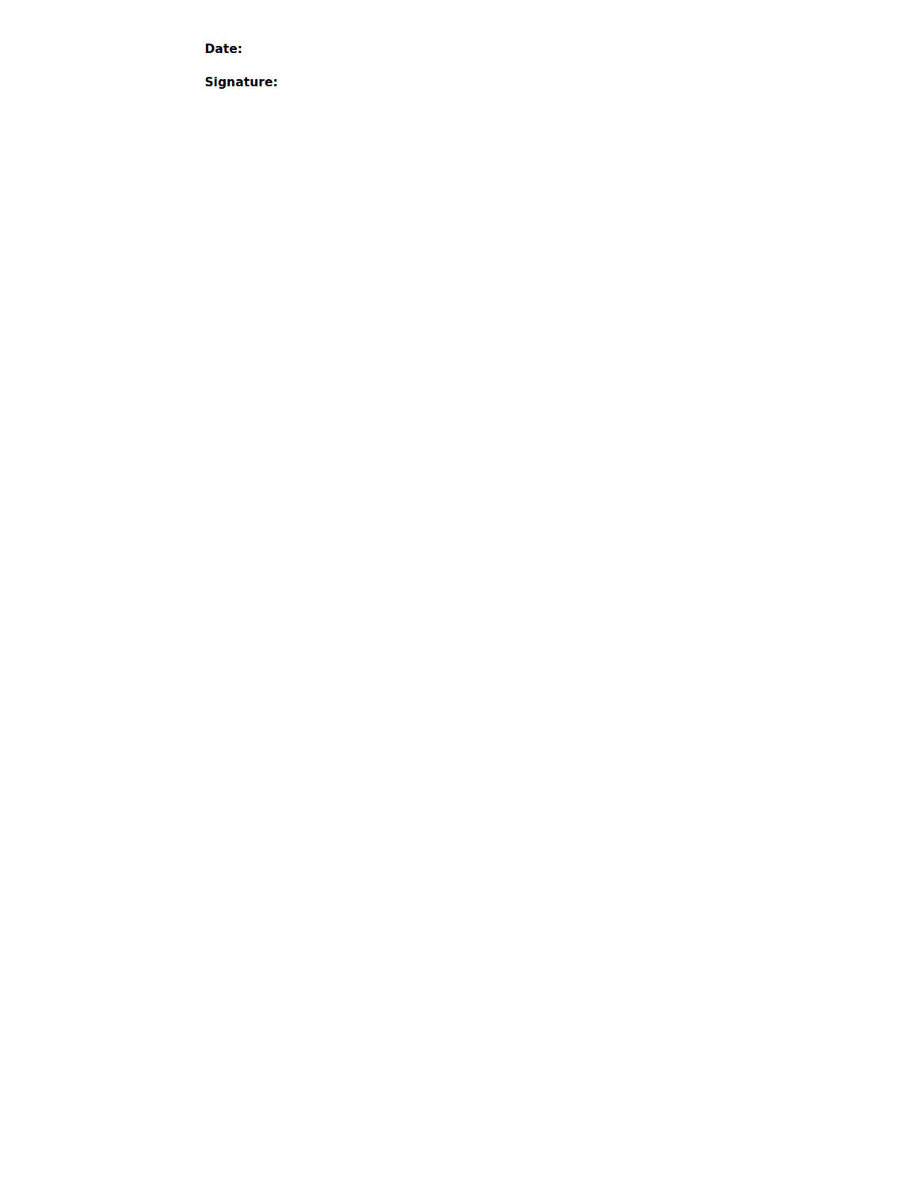Date:
Signature: